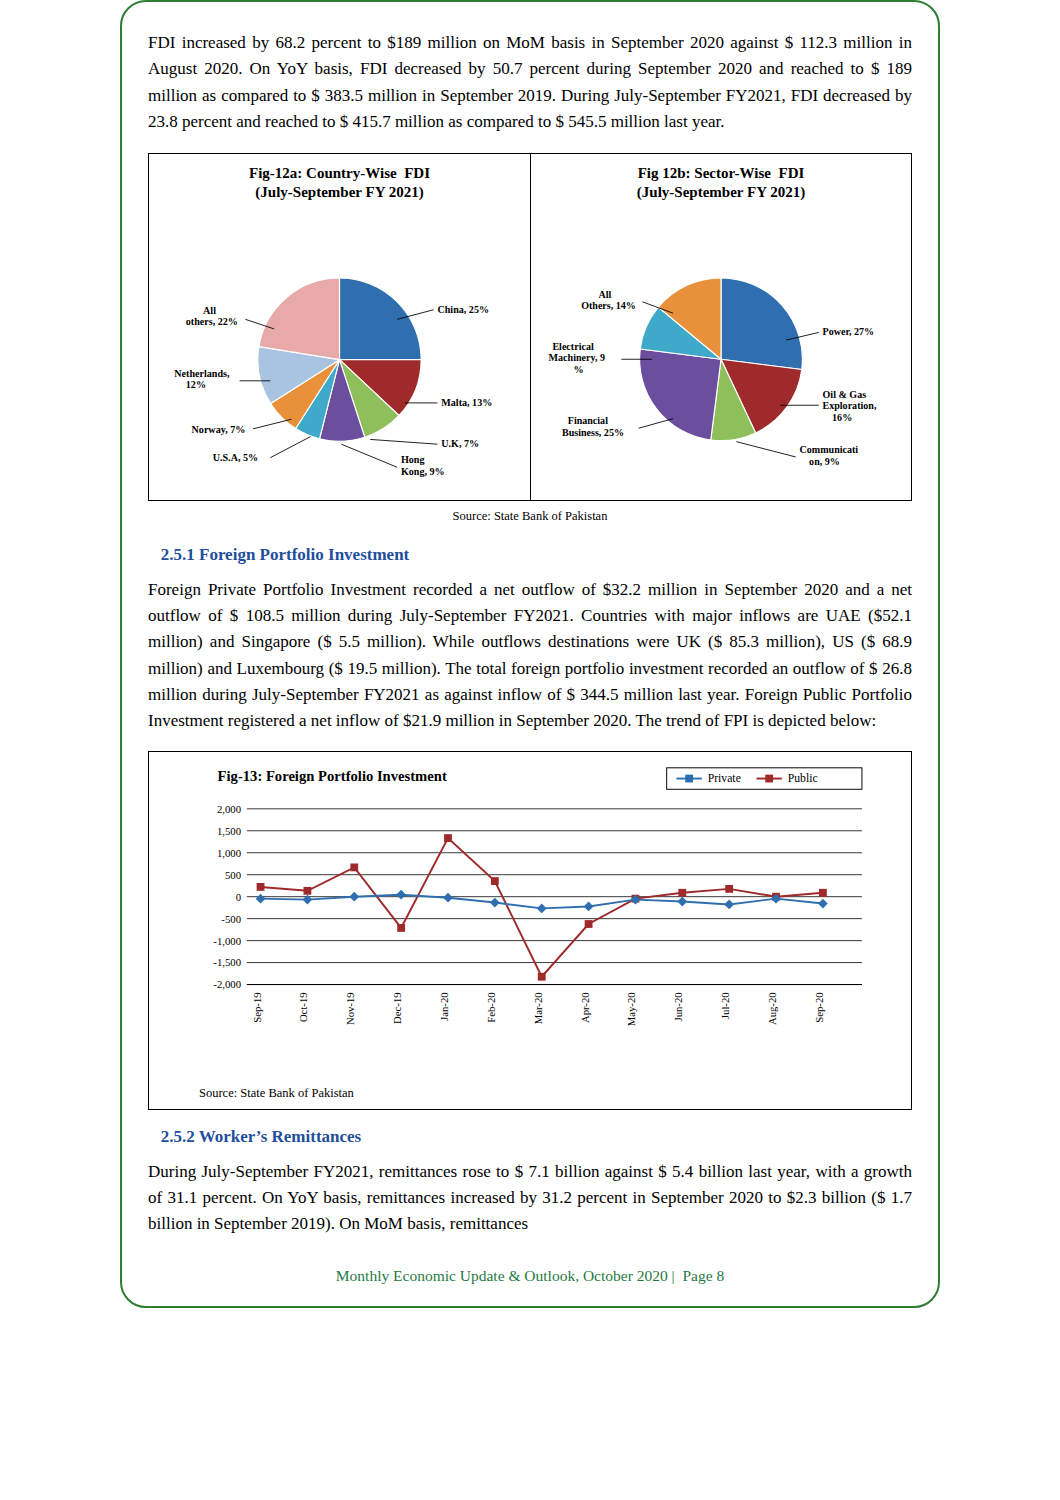FDI increased by 68.2 percent to $189 million on MoM basis in September 2020 against $ 112.3 million in August 2020. On YoY basis, FDI decreased by 50.7 percent during September 2020 and reached to $ 189 million as compared to $ 383.5 million in September 2019. During July-September FY2021, FDI decreased by 23.8 percent and reached to $ 415.7 million as compared to $ 545.5 million last year.
Fig-12a: Country-Wise FDI
(July-September FY 2021)
China, 25% Malta, 13% U.K, 7% Hong Kong, 9% U.S.A, 5% Norway, 7% Netherlands, 12% All others, 22%
Fig 12b: Sector-Wise FDI
(July-September FY 2021)
Power, 27% Oil & Gas Exploration, 16% Communicati on, 9% Financial Business, 25% Electrical Machinery, 9 % All Others, 14%
Source: State Bank of Pakistan
2.5.1 Foreign Portfolio Investment
Foreign Private Portfolio Investment recorded a net outflow of $32.2 million in September 2020 and a net outflow of $ 108.5 million during July-September FY2021. Countries with major inflows are UAE ($52.1 million) and Singapore ($ 5.5 million). While outflows destinations were UK ($ 85.3 million), US ($ 68.9 million) and Luxembourg ($ 19.5 million). The total foreign portfolio investment recorded an outflow of $ 26.8 million during July-September FY2021 as against inflow of $ 344.5 million last year. Foreign Public Portfolio Investment registered a net inflow of $21.9 million in September 2020. The trend of FPI is depicted below:
Fig-13: Foreign Portfolio Investment Private Public 2,000 1,500 1,000 500 0 -500 -1,000 -1,500 -2,000 Sep-19 Oct-19 Nov-19 Dec-19 Jan-20 Feb-20 Mar-20 Apr-20 May-20 Jun-20 Jul-20 Aug-20 Sep-20
Source: State Bank of Pakistan
2.5.2 Worker’s Remittances
During July-September FY2021, remittances rose to $ 7.1 billion against $ 5.4 billion last year, with a growth of 31.1 percent. On YoY basis, remittances increased by 31.2 percent in September 2020 to $2.3 billion ($ 1.7 billion in September 2019). On MoM basis, remittances
Monthly Economic Update & Outlook, October 2020 | Page 8